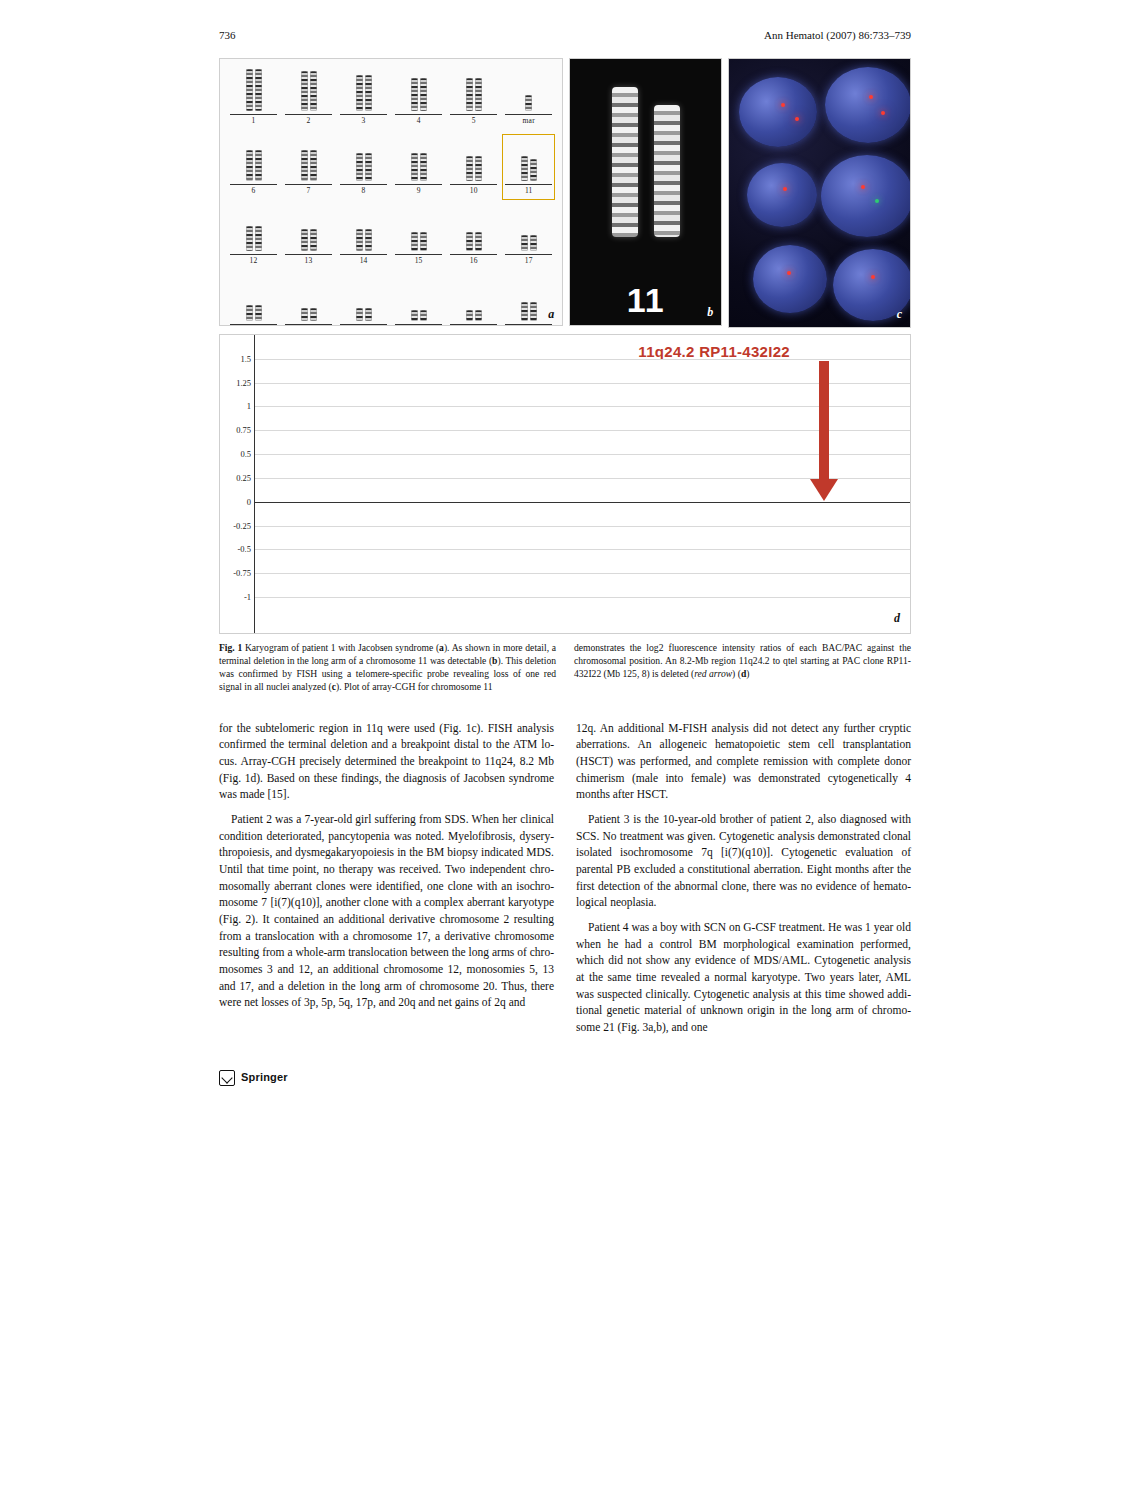736
Ann Hematol (2007) 86:733–739
1
2
3
4
5
mar
6
7
8
9
10
11
12
13
14
15
16
17
18
19
20
21
22
X Y
a
11
b
c
11q24.2 RP11-432I22
1.5
1.25
1
0.75
0.5
0.25
0
-0.25
-0.5
-0.75
-1
d
Fig. 1 Karyogram of patient 1 with Jacobsen syndrome (a). As shown in more detail, a terminal deletion in the long arm of a chromosome 11 was detectable (b). This deletion was confirmed by FISH using a telomere-specific probe revealing loss of one red signal in all nuclei analyzed (c). Plot of array-CGH for chromosome 11
demonstrates the log2 fluorescence intensity ratios of each BAC/PAC against the chromosomal position. An 8.2-Mb region 11q24.2 to qtel starting at PAC clone RP11-432I22 (Mb 125, 8) is deleted (red arrow) (d)
for the subtelomeric region in 11q were used (Fig. 1c). FISH analysis confirmed the terminal deletion and a breakpoint distal to the ATM locus. Array-CGH precisely determined the breakpoint to 11q24, 8.2 Mb (Fig. 1d). Based on these findings, the diagnosis of Jacobsen syndrome was made [15].
Patient 2 was a 7-year-old girl suffering from SDS. When her clinical condition deteriorated, pancytopenia was noted. Myelofibrosis, dyserythropoiesis, and dysmegakaryopoiesis in the BM biopsy indicated MDS. Until that time point, no therapy was received. Two independent chromosomally aberrant clones were identified, one clone with an isochromosome 7 [i(7)(q10)], another clone with a complex aberrant karyotype (Fig. 2). It contained an additional derivative chromosome 2 resulting from a translocation with a chromosome 17, a derivative chromosome resulting from a whole-arm translocation between the long arms of chromosomes 3 and 12, an additional chromosome 12, monosomies 5, 13 and 17, and a deletion in the long arm of chromosome 20. Thus, there were net losses of 3p, 5p, 5q, 17p, and 20q and net gains of 2q and
12q. An additional M-FISH analysis did not detect any further cryptic aberrations. An allogeneic hematopoietic stem cell transplantation (HSCT) was performed, and complete remission with complete donor chimerism (male into female) was demonstrated cytogenetically 4 months after HSCT.
Patient 3 is the 10-year-old brother of patient 2, also diagnosed with SCS. No treatment was given. Cytogenetic analysis demonstrated clonal isolated isochromosome 7q [i(7)(q10)]. Cytogenetic evaluation of parental PB excluded a constitutional aberration. Eight months after the first detection of the abnormal clone, there was no evidence of hematological neoplasia.
Patient 4 was a boy with SCN on G-CSF treatment. He was 1 year old when he had a control BM morphological examination performed, which did not show any evidence of MDS/AML. Cytogenetic analysis at the same time revealed a normal karyotype. Two years later, AML was suspected clinically. Cytogenetic analysis at this time showed additional genetic material of unknown origin in the long arm of chromosome 21 (Fig. 3a,b), and one
Springer